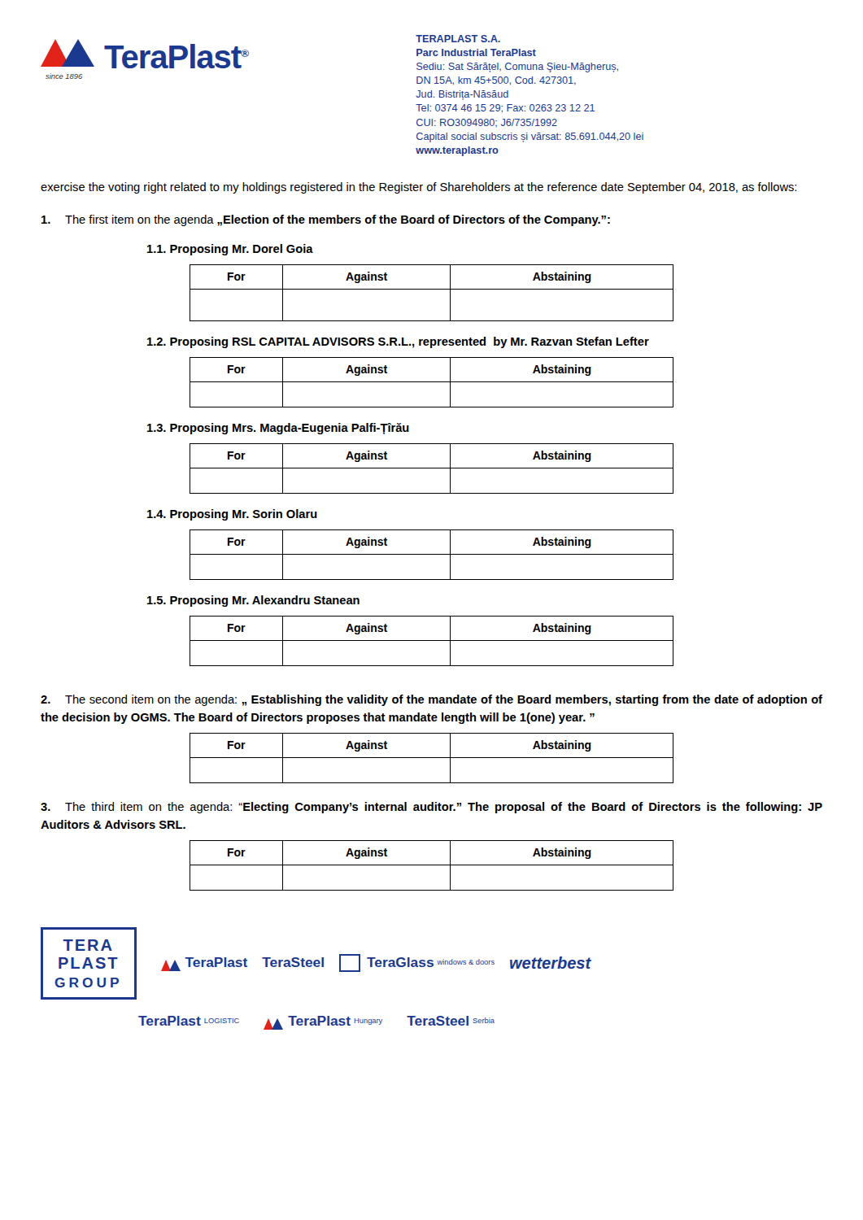since 1896
TeraPlast®
TERAPLAST S.A.
Parc Industrial TeraPlast
Sediu: Sat Sărățel, Comuna Şieu-Măgheruș,
DN 15A, km 45+500, Cod. 427301,
Jud. Bistrița-Năsăud
Tel: 0374 46 15 29; Fax: 0263 23 12 21
CUI: RO3094980; J6/735/1992
Capital social subscris și vărsat: 85.691.044,20 lei
www.teraplast.ro
exercise the voting right related to my holdings registered in the Register of Shareholders at the reference date September 04, 2018, as follows:
1. The first item on the agenda „Election of the members of the Board of Directors of the Company.”:
1.1. Proposing Mr. Dorel Goia
| For | Against | Abstaining |
| --- | --- | --- |
1.2. Proposing RSL CAPITAL ADVISORS S.R.L., represented by Mr. Razvan Stefan Lefter
| For | Against | Abstaining |
| --- | --- | --- |
1.3. Proposing Mrs. Magda-Eugenia Palfi-Țîrău
| For | Against | Abstaining |
| --- | --- | --- |
1.4. Proposing Mr. Sorin Olaru
| For | Against | Abstaining |
| --- | --- | --- |
1.5. Proposing Mr. Alexandru Stanean
| For | Against | Abstaining |
| --- | --- | --- |
2. The second item on the agenda: „ Establishing the validity of the mandate of the Board members, starting from the date of adoption of the decision by OGMS. The Board of Directors proposes that mandate length will be 1(one) year. ”
| For | Against | Abstaining |
| --- | --- | --- |
3. The third item on the agenda: “Electing Company’s internal auditor.” The proposal of the Board of Directors is the following: JP Auditors & Advisors SRL.
| For | Against | Abstaining |
| --- | --- | --- |
TERA
PLAST
GROUP
TeraPlast
TeraSteel
TeraGlasswindows & doors
wetterbest
TeraPlastLOGISTIC
TeraPlastHungary
TeraSteelSerbia